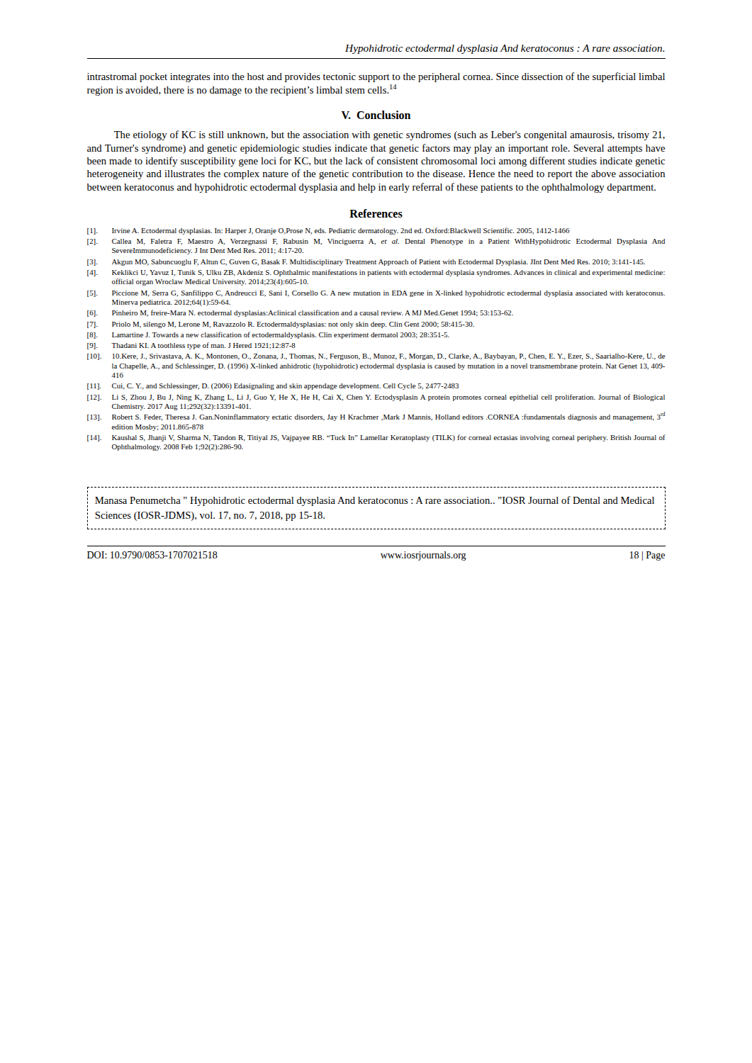Hypohidrotic ectodermal dysplasia And keratoconus : A rare association.
intrastromal pocket integrates into the host and provides tectonic support to the peripheral cornea. Since dissection of the superficial limbal region is avoided, there is no damage to the recipient’s limbal stem cells.14
V. Conclusion
The etiology of KC is still unknown, but the association with genetic syndromes (such as Leber's congenital amaurosis, trisomy 21, and Turner's syndrome) and genetic epidemiologic studies indicate that genetic factors may play an important role. Several attempts have been made to identify susceptibility gene loci for KC, but the lack of consistent chromosomal loci among different studies indicate genetic heterogeneity and illustrates the complex nature of the genetic contribution to the disease. Hence the need to report the above association between keratoconus and hypohidrotic ectodermal dysplasia and help in early referral of these patients to the ophthalmology department.
References
| [1]. | Irvine A. Ectodermal dysplasias. In: Harper J, Oranje O,Prose N, eds. Pediatric dermatology. 2nd ed. Oxford:Blackwell Scientific. 2005, 1412-1466 |
| [2]. | Callea M, Faletra F, Maestro A, Verzegnassi F, Rabusin M, Vinciguerra A, et al. Dental Phenotype in a Patient WithHypohidrotic Ectodermal Dysplasia And SevereImmunodeficiency. J Int Dent Med Res. 2011; 4:17-20. |
| [3]. | Akgun MO, Sabuncuoglu F, Altun C, Guven G, Basak F. Multidisciplinary Treatment Approach of Patient with Ectodermal Dysplasia. JInt Dent Med Res. 2010; 3:141-145. |
| [4]. | Keklikci U, Yavuz I, Tunik S, Ulku ZB, Akdeniz S. Ophthalmic manifestations in patients with ectodermal dysplasia syndromes. Advances in clinical and experimental medicine: official organ Wroclaw Medical University. 2014;23(4):605-10. |
| [5]. | Piccione M, Serra G, Sanfilippo C, Andreucci E, Sani I, Corsello G. A new mutation in EDA gene in X-linked hypohidrotic ectodermal dysplasia associated with keratoconus. Minerva pediatrica. 2012;64(1):59-64. |
| [6]. | Pinheiro M, freire-Mara N. ectodermal dysplasias:Aclinical classification and a causal review. A MJ Med.Genet 1994; 53:153-62. |
| [7]. | Priolo M, silengo M, Lerone M, Ravazzolo R. Ectodermaldysplasias: not only skin deep. Clin Gent 2000; 58:415-30. |
| [8]. | Lamartine J. Towards a new classification of ectodermaldysplasis. Clin experiment dermatol 2003; 28:351-5. |
| [9]. | Thadani KI. A toothless type of man. J Hered 1921;12:87-8 |
| [10]. | 10.Kere, J., Srivastava, A. K., Montonen, O., Zonana, J., Thomas, N., Ferguson, B., Munoz, F., Morgan, D., Clarke, A., Baybayan, P., Chen, E. Y., Ezer, S., Saarialho-Kere, U., de la Chapelle, A., and Schlessinger, D. (1996) X-linked anhidrotic (hypohidrotic) ectodermal dysplasia is caused by mutation in a novel transmembrane protein. Nat Genet 13, 409-416 |
| [11]. | Cui, C. Y., and Schlessinger, D. (2006) Edasignaling and skin appendage development. Cell Cycle 5, 2477-2483 |
| [12]. | Li S, Zhou J, Bu J, Ning K, Zhang L, Li J, Guo Y, He X, He H, Cai X, Chen Y. Ectodysplasin A protein promotes corneal epithelial cell proliferation. Journal of Biological Chemistry. 2017 Aug 11;292(32):13391-401. |
| [13]. | Robert S. Feder, Theresa J. Gan.Noninflammatory ectatic disorders, Jay H Krachmer ,Mark J Mannis, Holland editors .CORNEA :fundamentals diagnosis and management, 3 rd edition Mosby; 2011.865-878 |
| [14]. | Kaushal S, Jhanji V, Sharma N, Tandon R, Titiyal JS, Vajpayee RB. “Tuck In” Lamellar Keratoplasty (TILK) for corneal ectasias involving corneal periphery. British Journal of Ophthalmology. 2008 Feb 1;92(2):286-90. |
Manasa Penumetcha " Hypohidrotic ectodermal dysplasia And keratoconus : A rare association.. "IOSR Journal of Dental and Medical Sciences (IOSR-JDMS), vol. 17, no. 7, 2018, pp 15-18.
DOI: 10.9790/0853-1707021518 www.iosrjournals.org 18 | Page